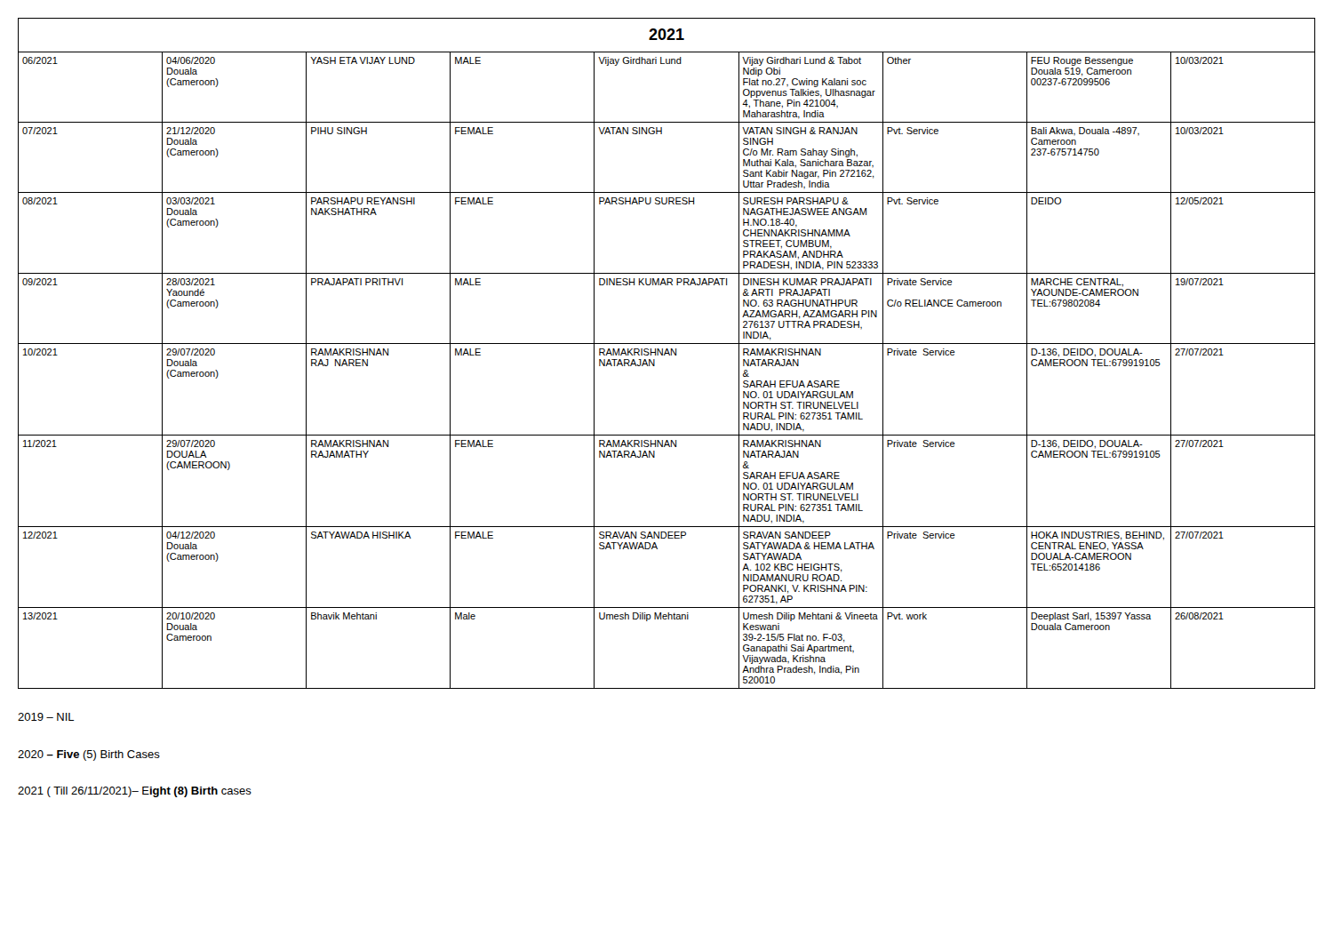| 2021 |
| 06/2021 | 04/06/2020 Douala (Cameroon) | YASH ETA VIJAY LUND | MALE | Vijay Girdhari Lund | Vijay Girdhari Lund & Tabot Ndip Obi Flat no.27, Cwing Kalani soc Oppvenus Talkies, Ulhasnagar 4, Thane, Pin 421004, Maharashtra, India | Other | FEU Rouge Bessengue Douala 519, Cameroon 00237-672099506 | 10/03/2021 |
| 07/2021 | 21/12/2020 Douala (Cameroon) | PIHU SINGH | FEMALE | VATAN SINGH | VATAN SINGH & RANJAN SINGH C/o Mr. Ram Sahay Singh, Muthai Kala, Sanichara Bazar, Sant Kabir Nagar, Pin 272162, Uttar Pradesh, India | Pvt. Service | Bali Akwa, Douala -4897, Cameroon 237-675714750 | 10/03/2021 |
| 08/2021 | 03/03/2021 Douala (Cameroon) | PARSHAPU REYANSHI NAKSHATHRA | FEMALE | PARSHAPU SURESH | SURESH PARSHAPU & NAGATHEJASWEE ANGAM H.NO.18-40, CHENNAKRISHNAMMA STREET, CUMBUM, PRAKASAM, ANDHRA PRADESH, INDIA, PIN 523333 | Pvt. Service | DEIDO | 12/05/2021 |
| 09/2021 | 28/03/2021 Yaoundé (Cameroon) | PRAJAPATI PRITHVI | MALE | DINESH KUMAR PRAJAPATI | DINESH KUMAR PRAJAPATI & ARTI PRAJAPATI NO. 63 RAGHUNATHPUR AZAMGARH, AZAMGARH PIN 276137 UTTRA PRADESH, INDIA, | Private Service C/o RELIANCE Cameroon | MARCHE CENTRAL, YAOUNDE-CAMEROON TEL:679802084 | 19/07/2021 |
| 10/2021 | 29/07/2020 Douala (Cameroon) | RAMAKRISHNAN RAJ NAREN | MALE | RAMAKRISHNAN NATARAJAN | RAMAKRISHNAN NATARAJAN & SARAH EFUA ASARE NO. 01 UDAIYARGULAM NORTH ST. TIRUNELVELI RURAL PIN: 627351 TAMIL NADU, INDIA, | Private Service | D-136, DEIDO, DOUALA-CAMEROON TEL:679919105 | 27/07/2021 |
| 11/2021 | 29/07/2020 DOUALA (CAMEROON) | RAMAKRISHNAN RAJAMATHY | FEMALE | RAMAKRISHNAN NATARAJAN | RAMAKRISHNAN NATARAJAN & SARAH EFUA ASARE NO. 01 UDAIYARGULAM NORTH ST. TIRUNELVELI RURAL PIN: 627351 TAMIL NADU, INDIA, | Private Service | D-136, DEIDO, DOUALA-CAMEROON TEL:679919105 | 27/07/2021 |
| 12/2021 | 04/12/2020 Douala (Cameroon) | SATYAWADA HISHIKA | FEMALE | SRAVAN SANDEEP SATYAWADA | SRAVAN SANDEEP SATYAWADA & HEMA LATHA SATYAWADA A. 102 KBC HEIGHTS, NIDAMANURU ROAD. PORANKI, V. KRISHNA PIN: 627351, AP | Private Service | HOKA INDUSTRIES, BEHIND, CENTRAL ENEO, YASSA DOUALA-CAMEROON TEL:652014186 | 27/07/2021 |
| 13/2021 | 20/10/2020 Douala Cameroon | Bhavik Mehtani | Male | Umesh Dilip Mehtani | Umesh Dilip Mehtani & Vineeta Keswani 39-2-15/5 Flat no. F-03, Ganapathi Sai Apartment, Vijaywada, Krishna Andhra Pradesh, India, Pin 520010 | Pvt. work | Deeplast Sarl, 15397 Yassa Douala Cameroon | 26/08/2021 |
2019 – NIL
2020 – Five (5) Birth Cases
2021 ( Till 26/11/2021)– Eight (8) Birth cases